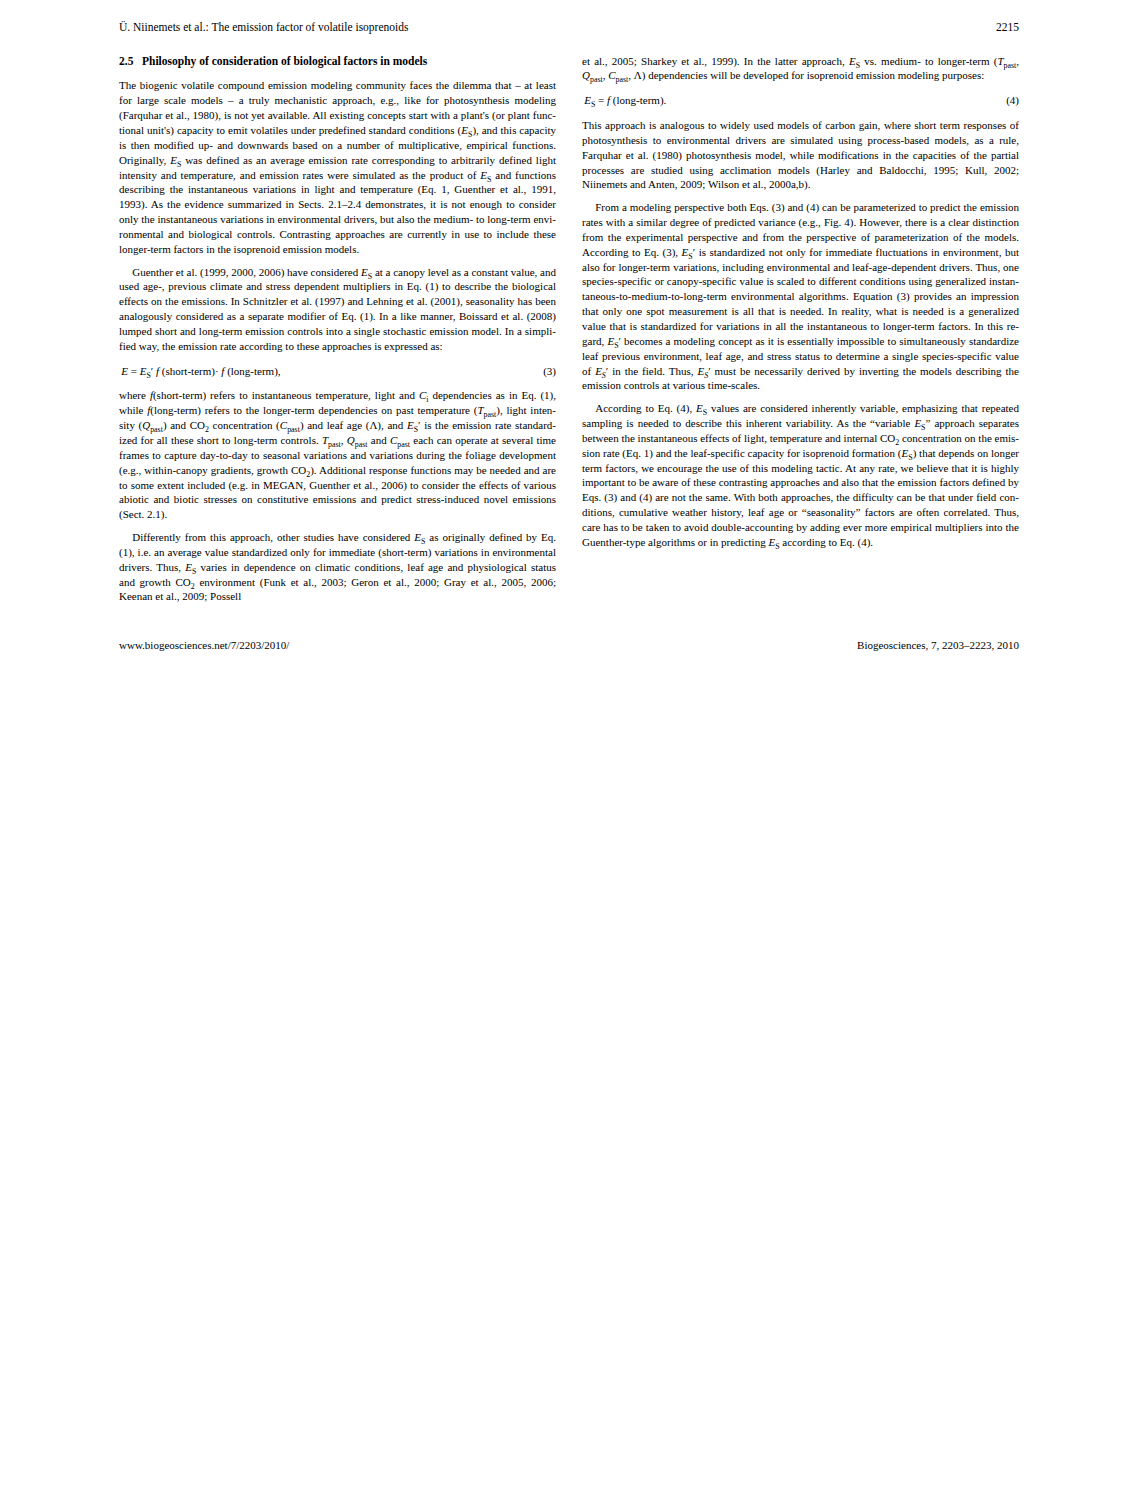Ü. Niinemets et al.: The emission factor of volatile isoprenoids
2215
2.5 Philosophy of consideration of biological factors in models
The biogenic volatile compound emission modeling community faces the dilemma that – at least for large scale models – a truly mechanistic approach, e.g., like for photosynthesis modeling (Farquhar et al., 1980), is not yet available. All existing concepts start with a plant's (or plant functional unit's) capacity to emit volatiles under predefined standard conditions (ES), and this capacity is then modified up- and downwards based on a number of multiplicative, empirical functions. Originally, ES was defined as an average emission rate corresponding to arbitrarily defined light intensity and temperature, and emission rates were simulated as the product of ES and functions describing the instantaneous variations in light and temperature (Eq. 1, Guenther et al., 1991, 1993). As the evidence summarized in Sects. 2.1–2.4 demonstrates, it is not enough to consider only the instantaneous variations in environmental drivers, but also the medium- to long-term environmental and biological controls. Contrasting approaches are currently in use to include these longer-term factors in the isoprenoid emission models.
Guenther et al. (1999, 2000, 2006) have considered ES at a canopy level as a constant value, and used age-, previous climate and stress dependent multipliers in Eq. (1) to describe the biological effects on the emissions. In Schnitzler et al. (1997) and Lehning et al. (2001), seasonality has been analogously considered as a separate modifier of Eq. (1). In a like manner, Boissard et al. (2008) lumped short and long-term emission controls into a single stochastic emission model. In a simplified way, the emission rate according to these approaches is expressed as:
E = ES′ f (short-term)· f (long-term),
(3)
where f(short-term) refers to instantaneous temperature, light and Ci dependencies as in Eq. (1), while f(long-term) refers to the longer-term dependencies on past temperature (Tpast), light intensity (Qpast) and CO2 concentration (Cpast) and leaf age (Λ), and ES′ is the emission rate standardized for all these short to long-term controls. Tpast, Qpast and Cpast each can operate at several time frames to capture day-to-day to seasonal variations and variations during the foliage development (e.g., within-canopy gradients, growth CO2). Additional response functions may be needed and are to some extent included (e.g. in MEGAN, Guenther et al., 2006) to consider the effects of various abiotic and biotic stresses on constitutive emissions and predict stress-induced novel emissions (Sect. 2.1).
Differently from this approach, other studies have considered ES as originally defined by Eq. (1), i.e. an average value standardized only for immediate (short-term) variations in environmental drivers. Thus, ES varies in dependence on climatic conditions, leaf age and physiological status and growth CO2 environment (Funk et al., 2003; Geron et al., 2000; Gray et al., 2005, 2006; Keenan et al., 2009; Possell
et al., 2005; Sharkey et al., 1999). In the latter approach, ES vs. medium- to longer-term (Tpast, Qpast, Cpast, Λ) dependencies will be developed for isoprenoid emission modeling purposes:
ES = f (long-term).
(4)
This approach is analogous to widely used models of carbon gain, where short term responses of photosynthesis to environmental drivers are simulated using process-based models, as a rule, Farquhar et al. (1980) photosynthesis model, while modifications in the capacities of the partial processes are studied using acclimation models (Harley and Baldocchi, 1995; Kull, 2002; Niinemets and Anten, 2009; Wilson et al., 2000a,b).
From a modeling perspective both Eqs. (3) and (4) can be parameterized to predict the emission rates with a similar degree of predicted variance (e.g., Fig. 4). However, there is a clear distinction from the experimental perspective and from the perspective of parameterization of the models. According to Eq. (3), ES′ is standardized not only for immediate fluctuations in environment, but also for longer-term variations, including environmental and leaf-age-dependent drivers. Thus, one species-specific or canopy-specific value is scaled to different conditions using generalized instantaneous-to-medium-to-long-term environmental algorithms. Equation (3) provides an impression that only one spot measurement is all that is needed. In reality, what is needed is a generalized value that is standardized for variations in all the instantaneous to longer-term factors. In this regard, ES′ becomes a modeling concept as it is essentially impossible to simultaneously standardize leaf previous environment, leaf age, and stress status to determine a single species-specific value of ES′ in the field. Thus, ES′ must be necessarily derived by inverting the models describing the emission controls at various time-scales.
According to Eq. (4), ES values are considered inherently variable, emphasizing that repeated sampling is needed to describe this inherent variability. As the “variable ES” approach separates between the instantaneous effects of light, temperature and internal CO2 concentration on the emission rate (Eq. 1) and the leaf-specific capacity for isoprenoid formation (ES) that depends on longer term factors, we encourage the use of this modeling tactic. At any rate, we believe that it is highly important to be aware of these contrasting approaches and also that the emission factors defined by Eqs. (3) and (4) are not the same. With both approaches, the difficulty can be that under field conditions, cumulative weather history, leaf age or “seasonality” factors are often correlated. Thus, care has to be taken to avoid double-accounting by adding ever more empirical multipliers into the Guenther-type algorithms or in predicting ES according to Eq. (4).
www.biogeosciences.net/7/2203/2010/
Biogeosciences, 7, 2203–2223, 2010